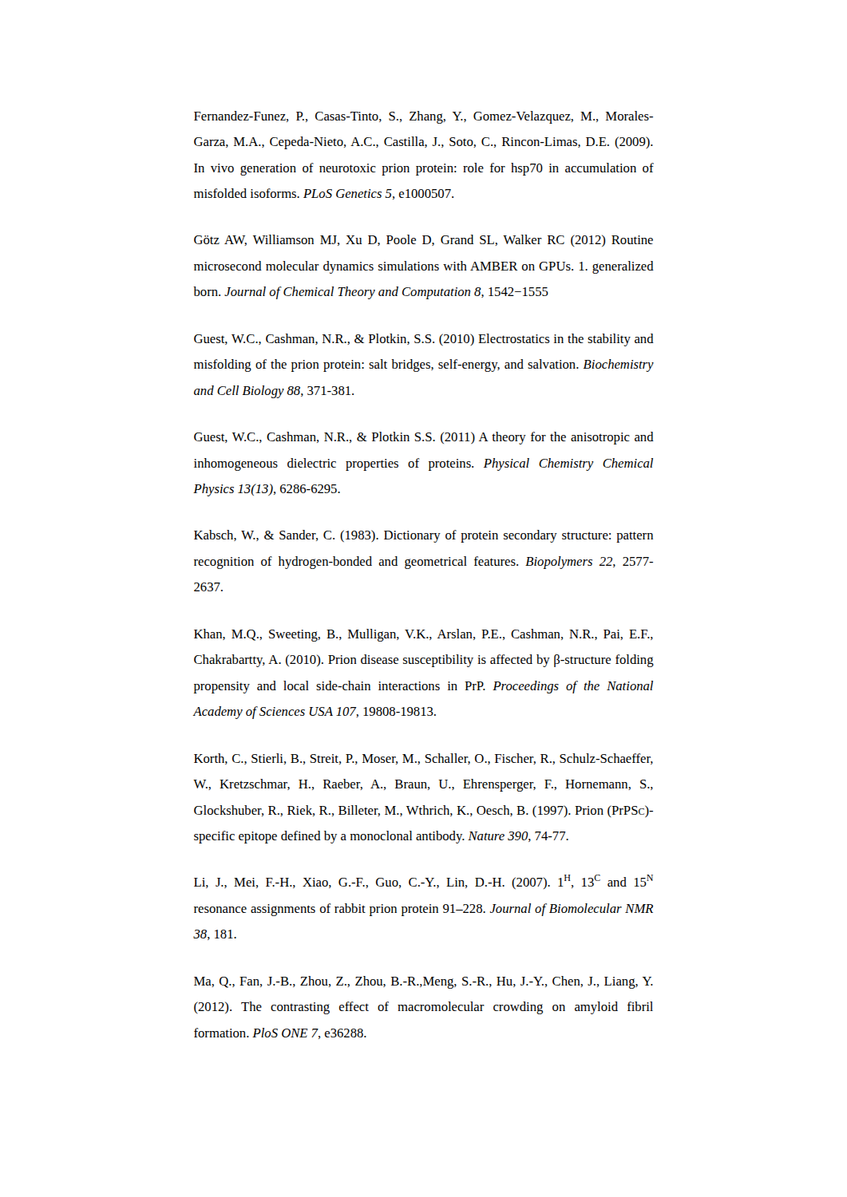Fernandez-Funez, P., Casas-Tinto, S., Zhang, Y., Gomez-Velazquez, M., Morales-Garza, M.A., Cepeda-Nieto, A.C., Castilla, J., Soto, C., Rincon-Limas, D.E. (2009). In vivo generation of neurotoxic prion protein: role for hsp70 in accumulation of misfolded isoforms. PLoS Genetics 5, e1000507.
Götz AW, Williamson MJ, Xu D, Poole D, Grand SL, Walker RC (2012) Routine microsecond molecular dynamics simulations with AMBER on GPUs. 1. generalized born. Journal of Chemical Theory and Computation 8, 1542−1555
Guest, W.C., Cashman, N.R., & Plotkin, S.S. (2010) Electrostatics in the stability and misfolding of the prion protein: salt bridges, self-energy, and salvation. Biochemistry and Cell Biology 88, 371-381.
Guest, W.C., Cashman, N.R., & Plotkin S.S. (2011) A theory for the anisotropic and inhomogeneous dielectric properties of proteins. Physical Chemistry Chemical Physics 13(13), 6286-6295.
Kabsch, W., & Sander, C. (1983). Dictionary of protein secondary structure: pattern recognition of hydrogen-bonded and geometrical features. Biopolymers 22, 2577-2637.
Khan, M.Q., Sweeting, B., Mulligan, V.K., Arslan, P.E., Cashman, N.R., Pai, E.F., Chakrabartty, A. (2010). Prion disease susceptibility is affected by β-structure folding propensity and local side-chain interactions in PrP. Proceedings of the National Academy of Sciences USA 107, 19808-19813.
Korth, C., Stierli, B., Streit, P., Moser, M., Schaller, O., Fischer, R., Schulz-Schaeffer, W., Kretzschmar, H., Raeber, A., Braun, U., Ehrensperger, F., Hornemann, S., Glockshuber, R., Riek, R., Billeter, M., Wthrich, K., Oesch, B. (1997). Prion (PrPSc)-specific epitope defined by a monoclonal antibody. Nature 390, 74-77.
Li, J., Mei, F.-H., Xiao, G.-F., Guo, C.-Y., Lin, D.-H. (2007). 1H, 13C and 15N resonance assignments of rabbit prion protein 91–228. Journal of Biomolecular NMR 38, 181.
Ma, Q., Fan, J.-B., Zhou, Z., Zhou, B.-R.,Meng, S.-R., Hu, J.-Y., Chen, J., Liang, Y. (2012). The contrasting effect of macromolecular crowding on amyloid fibril formation. PloS ONE 7, e36288.